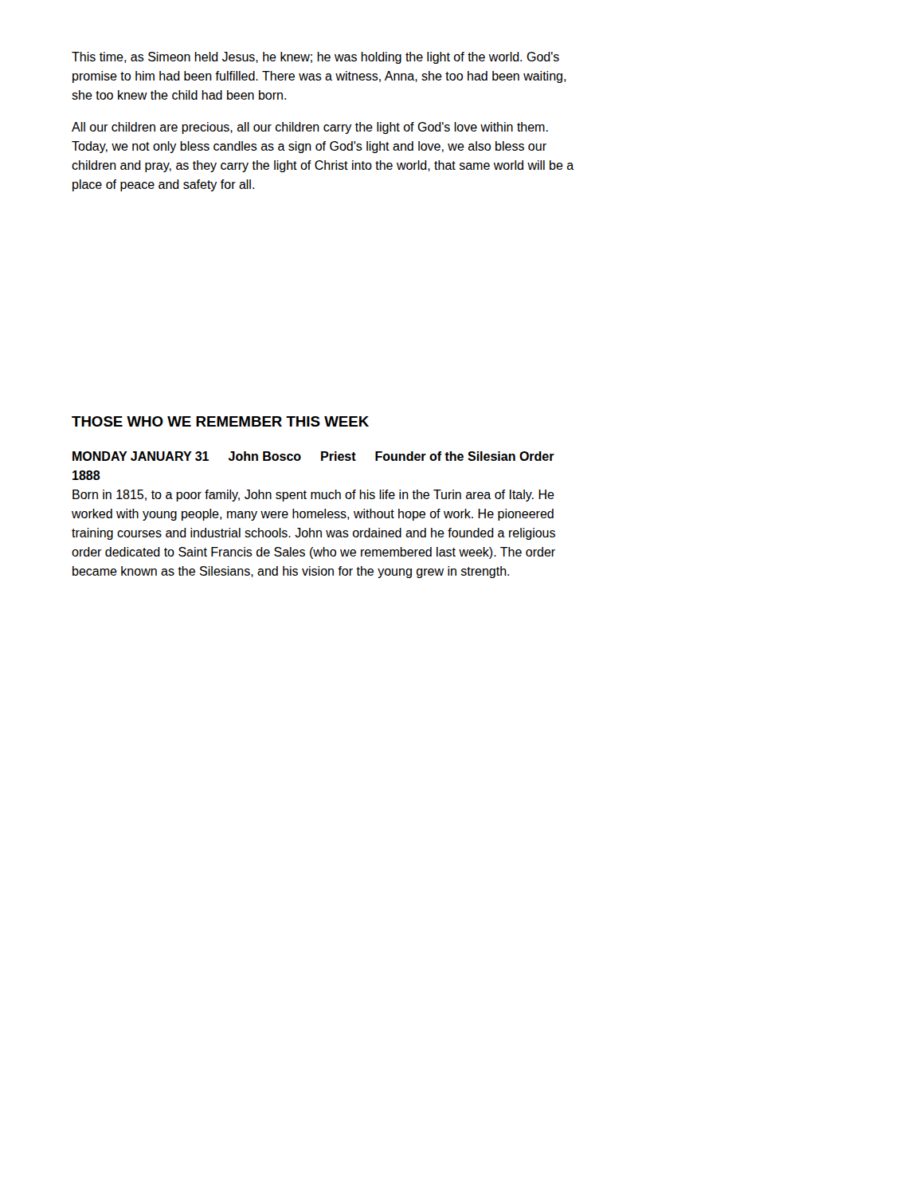This time, as Simeon held Jesus, he knew; he was holding the light of the world. God's promise to him had been fulfilled. There was a witness, Anna, she too had been waiting, she too knew the child had been born.
All our children are precious, all our children carry the light of God's love within them. Today, we not only bless candles as a sign of God's light and love, we also bless our children and pray, as they carry the light of Christ into the world, that same world will be a place of peace and safety for all.
THOSE WHO WE REMEMBER THIS WEEK
MONDAY JANUARY 31 John Bosco Priest Founder of the Silesian Order 1888
Born in 1815, to a poor family, John spent much of his life in the Turin area of Italy. He worked with young people, many were homeless, without hope of work. He pioneered training courses and industrial schools. John was ordained and he founded a religious order dedicated to Saint Francis de Sales (who we remembered last week). The order became known as the Silesians, and his vision for the young grew in strength.